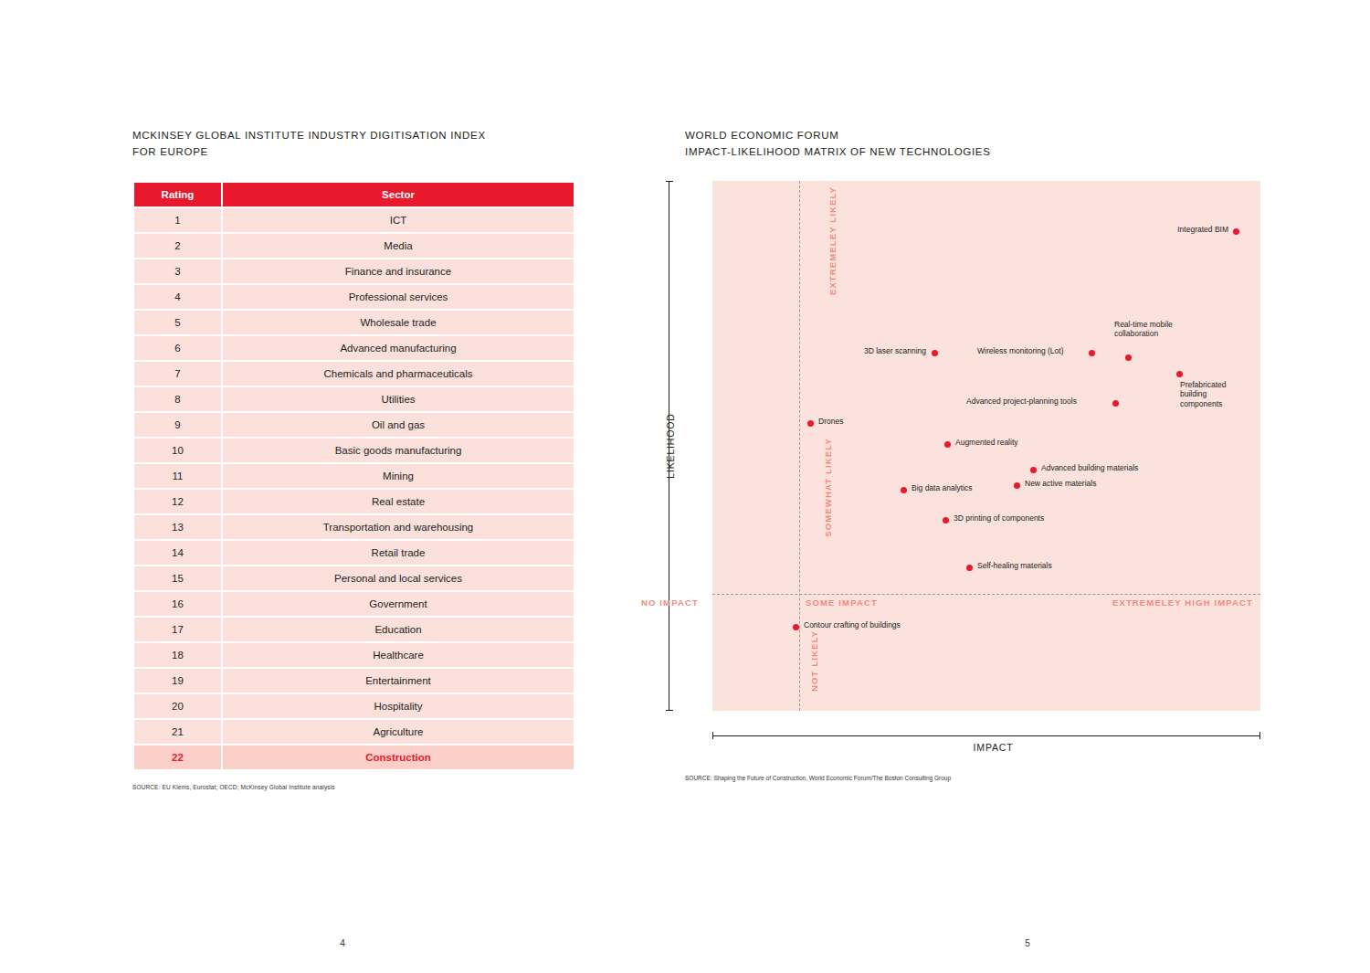McKinsey Global Institute Industry Digitisation Index
for Europe
| Rating | Sector |
| --- | --- |
| 1 | ICT |
| 2 | Media |
| 3 | Finance and insurance |
| 4 | Professional services |
| 5 | Wholesale trade |
| 6 | Advanced manufacturing |
| 7 | Chemicals and pharmaceuticals |
| 8 | Utilities |
| 9 | Oil and gas |
| 10 | Basic goods manufacturing |
| 11 | Mining |
| 12 | Real estate |
| 13 | Transportation and warehousing |
| 14 | Retail trade |
| 15 | Personal and local services |
| 16 | Government |
| 17 | Education |
| 18 | Healthcare |
| 19 | Entertainment |
| 20 | Hospitality |
| 21 | Agriculture |
| 22 | Construction |
SOURCE: EU Klems, Eurostat; OECD; McKinsey Global Institute analysis
4
World Economic Forum
Impact-Likelihood Matrix of New Technologies
LIKELIHOOD
EXTREMELEY LIKELY
SOMEWHAT LIKELY
NOT LIKELY
NO IMPACT
SOME IMPACT
EXTREMELEY HIGH IMPACT
Integrated BIM
Real-time mobile collaboration
Prefabricated building components
Wireless monitoring (Lot)
3D laser scanning
Advanced project-planning tools
Drones
Augmented reality
Advanced building materials
New active materials
Big data analytics
3D printing of components
Self-healing materials
Contour crafting of buildings
IMPACT
SOURCE: Shaping the Future of Construction, World Economic Forum/The Boston Consulting Group
5